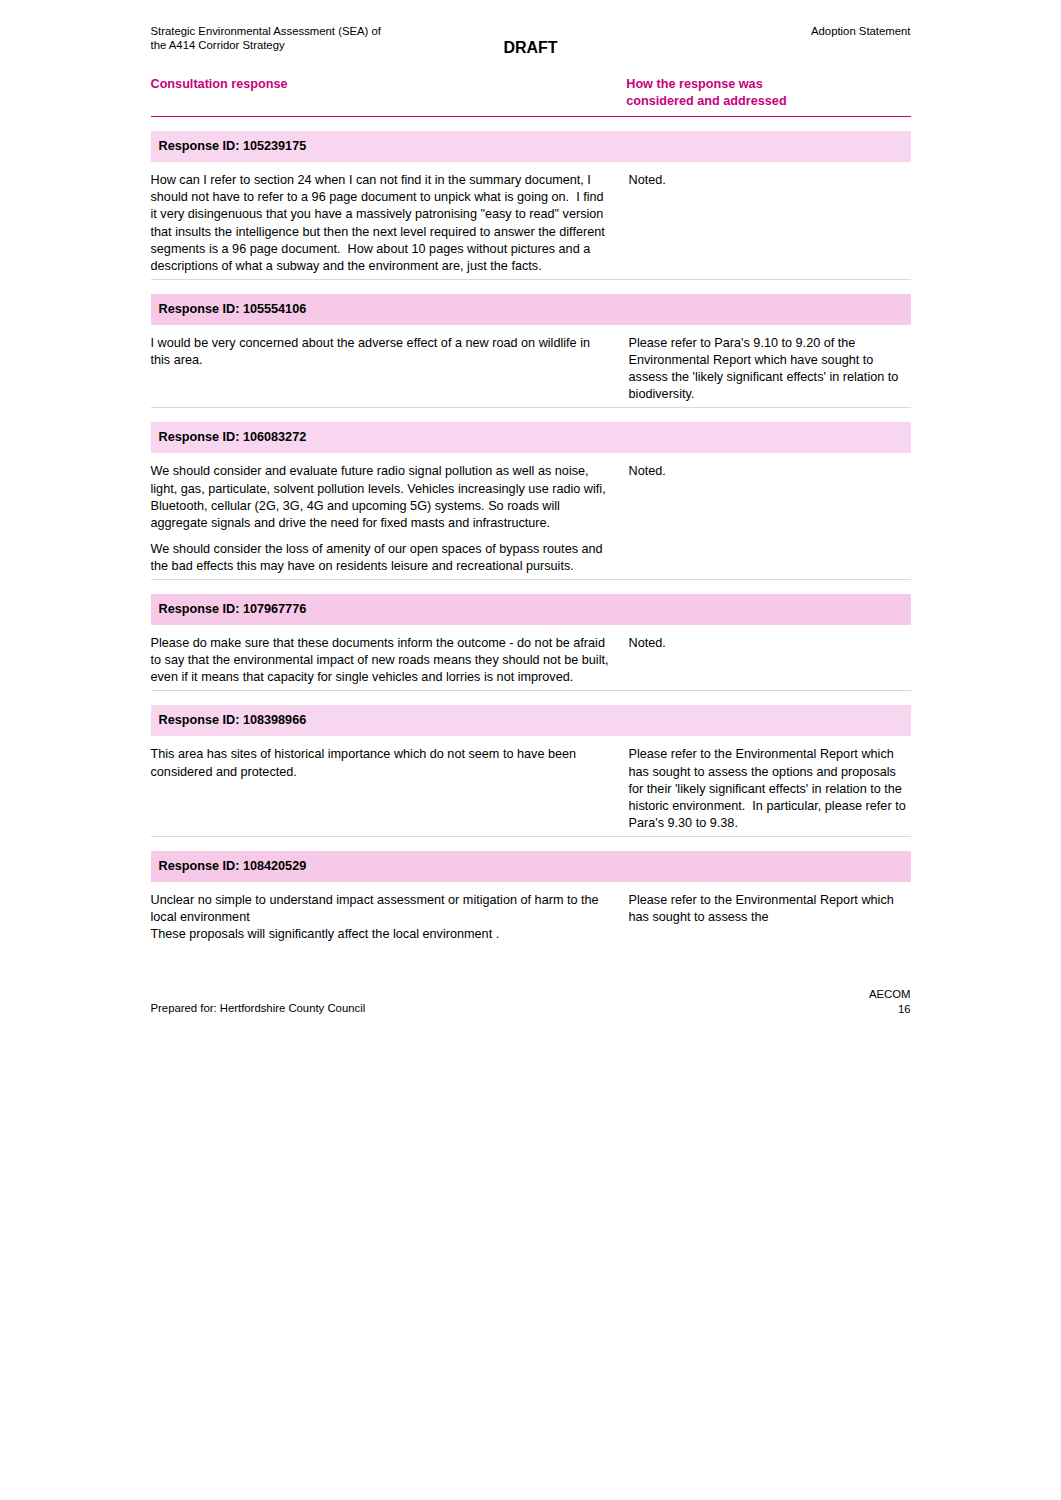Strategic Environmental Assessment (SEA) of
the A414 Corridor Strategy
DRAFT
Adoption Statement
Consultation response
How the response was
considered and addressed
Response ID: 105239175
How can I refer to section 24 when I can not find it in the summary document, I should not have to refer to a 96 page document to unpick what is going on. I find it very disingenuous that you have a massively patronising "easy to read" version that insults the intelligence but then the next level required to answer the different segments is a 96 page document. How about 10 pages without pictures and a descriptions of what a subway and the environment are, just the facts.
Noted.
Response ID: 105554106
I would be very concerned about the adverse effect of a new road on wildlife in this area.
Please refer to Para's 9.10 to 9.20 of the Environmental Report which have sought to assess the 'likely significant effects' in relation to biodiversity.
Response ID: 106083272
We should consider and evaluate future radio signal pollution as well as noise, light, gas, particulate, solvent pollution levels. Vehicles increasingly use radio wifi, Bluetooth, cellular (2G, 3G, 4G and upcoming 5G) systems. So roads will aggregate signals and drive the need for fixed masts and infrastructure.
We should consider the loss of amenity of our open spaces of bypass routes and the bad effects this may have on residents leisure and recreational pursuits.
Noted.
Response ID: 107967776
Please do make sure that these documents inform the outcome - do not be afraid to say that the environmental impact of new roads means they should not be built, even if it means that capacity for single vehicles and lorries is not improved.
Noted.
Response ID: 108398966
This area has sites of historical importance which do not seem to have been considered and protected.
Please refer to the Environmental Report which has sought to assess the options and proposals for their 'likely significant effects' in relation to the historic environment. In particular, please refer to Para's 9.30 to 9.38.
Response ID: 108420529
Unclear no simple to understand impact assessment or mitigation of harm to the local environment
These proposals will significantly affect the local environment .
Please refer to the Environmental Report which has sought to assess the
Prepared for: Hertfordshire County Council
AECOM
16